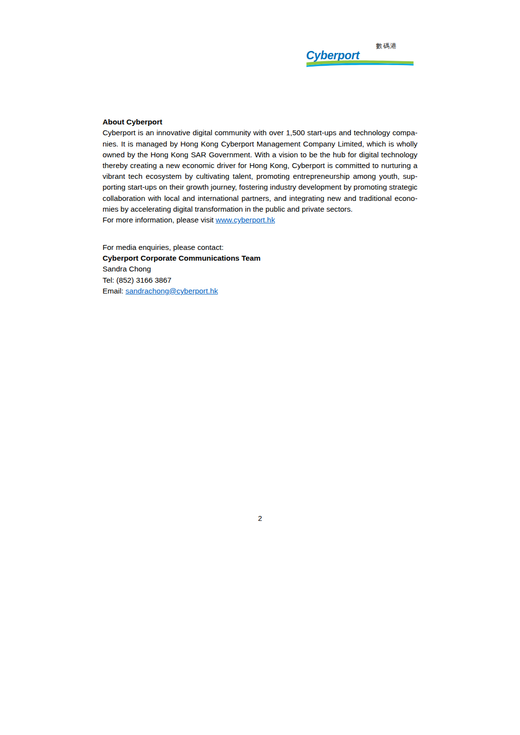數碼港 Cyberport
About Cyberport
Cyberport is an innovative digital community with over 1,500 start-ups and technology companies. It is managed by Hong Kong Cyberport Management Company Limited, which is wholly owned by the Hong Kong SAR Government. With a vision to be the hub for digital technology thereby creating a new economic driver for Hong Kong, Cyberport is committed to nurturing a vibrant tech ecosystem by cultivating talent, promoting entrepreneurship among youth, supporting start-ups on their growth journey, fostering industry development by promoting strategic collaboration with local and international partners, and integrating new and traditional economies by accelerating digital transformation in the public and private sectors.
For more information, please visit www.cyberport.hk
For media enquiries, please contact:
Cyberport Corporate Communications Team
Sandra Chong
Tel: (852) 3166 3867
Email: sandrachong@cyberport.hk
2